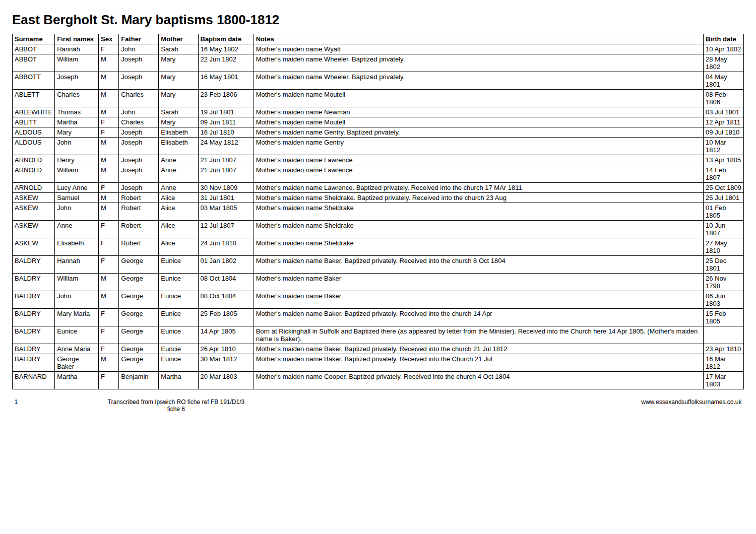East Bergholt St. Mary baptisms 1800-1812
| Surname | First names | Sex | Father | Mother | Baptism date | Notes | Birth date |
| --- | --- | --- | --- | --- | --- | --- | --- |
| ABBOT | Hannah | F | John | Sarah | 16 May 1802 | Mother's maiden name Wyatt | 10 Apr 1802 |
| ABBOT | William | M | Joseph | Mary | 22 Jun 1802 | Mother's maiden name Wheeler. Baptized privately. | 28 May 1802 |
| ABBOTT | Joseph | M | Joseph | Mary | 16 May 1801 | Mother's maiden name Wheeler. Baptized privately. | 04 May 1801 |
| ABLETT | Charles | M | Charles | Mary | 23 Feb 1806 | Mother's maiden name Moutell | 08 Feb 1806 |
| ABLEWHITE | Thomas | M | John | Sarah | 19 Jul 1801 | Mother's maiden name Newman | 03 Jul 1801 |
| ABLITT | Martha | F | Charles | Mary | 09 Jun 1811 | Mother's maiden name Moutell | 12 Apr 1811 |
| ALDOUS | Mary | F | Joseph | Elisabeth | 16 Jul 1810 | Mother's maiden name Gentry. Baptized privately. | 09 Jul 1810 |
| ALDOUS | John | M | Joseph | Elisabeth | 24 May 1812 | Mother's maiden name Gentry | 10 Mar 1812 |
| ARNOLD | Henry | M | Joseph | Anne | 21 Jun 1807 | Mother's maiden name Lawrence | 13 Apr 1805 |
| ARNOLD | William | M | Joseph | Anne | 21 Jun 1807 | Mother's maiden name Lawrence | 14 Feb 1807 |
| ARNOLD | Lucy Anne | F | Joseph | Anne | 30 Nov 1809 | Mother's maiden name Lawrence. Baptized privately. Received into the church 17 MAr 1811 | 25 Oct 1809 |
| ASKEW | Samuel | M | Robert | Alice | 31 Jul 1801 | Mother's maiden name Sheldrake. Baptized privately. Received into the church 23 Aug | 25 Jul 1801 |
| ASKEW | John | M | Robert | Alice | 03 Mar 1805 | Mother's maiden name Sheldrake | 01 Feb 1805 |
| ASKEW | Anne | F | Robert | Alice | 12 Jul 1807 | Mother's maiden name Sheldrake | 10 Jun 1807 |
| ASKEW | Elisabeth | F | Robert | Alice | 24 Jun 1810 | Mother's maiden name Sheldrake | 27 May 1810 |
| BALDRY | Hannah | F | George | Eunice | 01 Jan 1802 | Mother's maiden name Baker. Baptized privately. Received into the church 8 Oct 1804 | 25 Dec 1801 |
| BALDRY | William | M | George | Eunice | 08 Oct 1804 | Mother's maiden name Baker | 26 Nov 1798 |
| BALDRY | John | M | George | Eunice | 08 Oct 1804 | Mother's maiden name Baker | 06 Jun 1803 |
| BALDRY | Mary Maria | F | George | Eunice | 25 Feb 1805 | Mother's maiden name Baker. Baptized privately. Received into the church 14 Apr | 15 Feb 1805 |
| BALDRY | Eunice | F | George | Eunice | 14 Apr 1805 | Born at Rickinghall in Suffolk and Baptized there (as appeared by letter from the Minister). Received into the Church here 14 Apr 1805. (Mother's maiden name is Baker). | |
| BALDRY | Anne Maria | F | George | Euncie | 26 Apr 1810 | Mother's maiden name Baker. Baptized privately. Received into the church 21 Jul 1812 | 23 Apr 1810 |
| BALDRY | George Baker | M | George | Eunice | 30 Mar 1812 | Mother's maiden name Baker. Baptized privately. Received into the Church 21 Jul | 16 Mar 1812 |
| BARNARD | Martha | F | Benjamin | Martha | 20 Mar 1803 | Mother's maiden name Cooper. Baptized privately. Received into the church 4 Oct 1804 | 17 Mar 1803 |
| 1 | Transcribed from Ipswich RO fiche ref FB 191/D1/3 fiche 6 | www.essexandsuffolksurnames.co.uk |